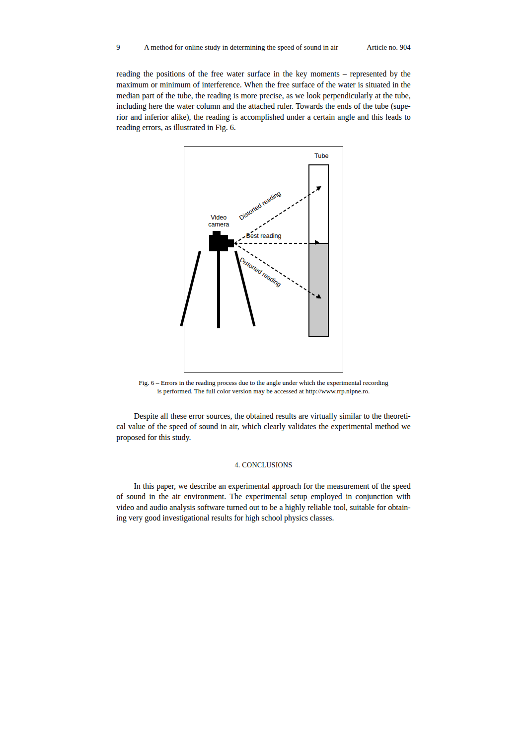9 A method for online study in determining the speed of sound in air Article no. 904
reading the positions of the free water surface in the key moments – represented by the maximum or minimum of interference. When the free surface of the water is situated in the median part of the tube, the reading is more precise, as we look perpendicularly at the tube, including here the water column and the attached ruler. Towards the ends of the tube (superior and inferior alike), the reading is accomplished under a certain angle and this leads to reading errors, as illustrated in Fig. 6.
Tube
Video
camera
Distorted reading
Best reading
Distorted reading
Fig. 6 – Errors in the reading process due to the angle under which the experimental recording is performed. The full color version may be accessed at http://www.rrp.nipne.ro.
Despite all these error sources, the obtained results are virtually similar to the theoretical value of the speed of sound in air, which clearly validates the experimental method we proposed for this study.
4. Conclusions
In this paper, we describe an experimental approach for the measurement of the speed of sound in the air environment. The experimental setup employed in conjunction with video and audio analysis software turned out to be a highly reliable tool, suitable for obtaining very good investigational results for high school physics classes.